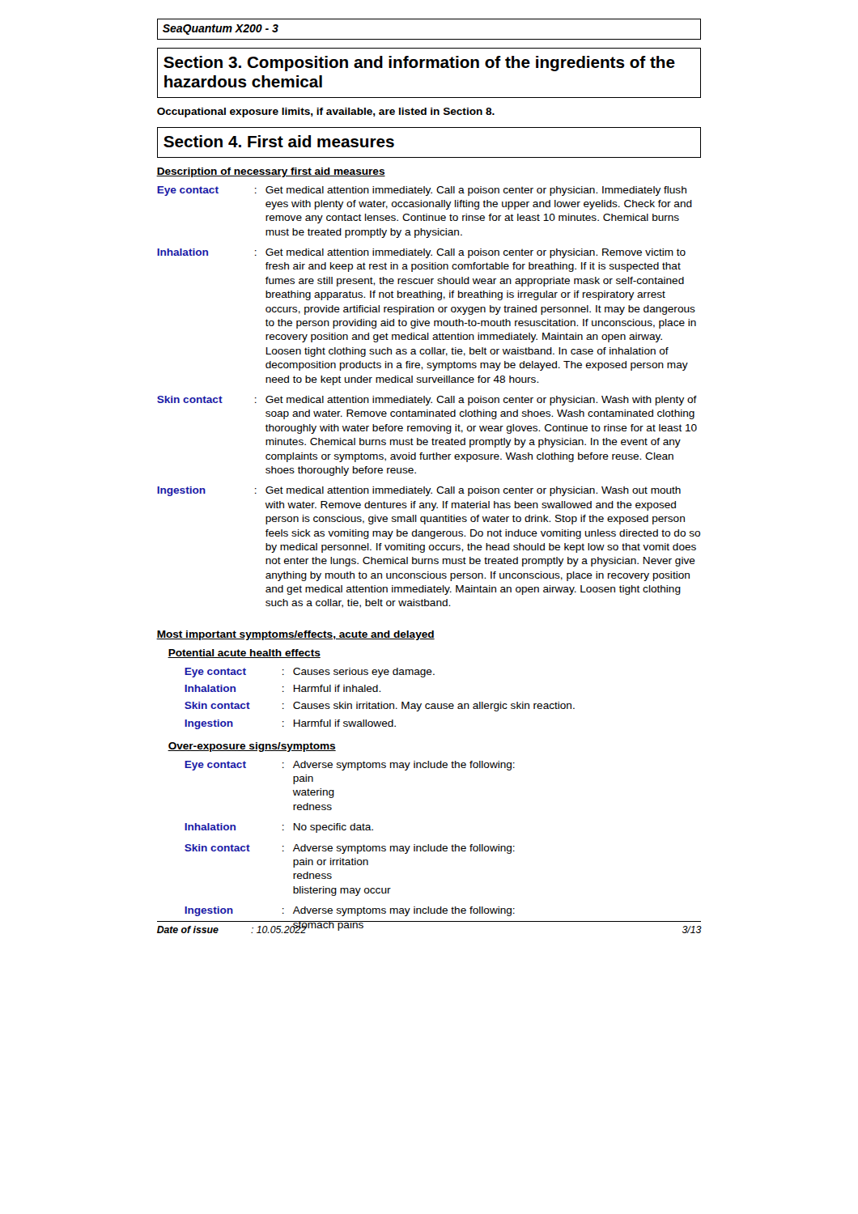SeaQuantum X200 - 3
Section 3. Composition and information of the ingredients of the hazardous chemical
Occupational exposure limits, if available, are listed in Section 8.
Section 4. First aid measures
Description of necessary first aid measures
| Eye contact | : | Get medical attention immediately. Call a poison center or physician. Immediately flush eyes with plenty of water, occasionally lifting the upper and lower eyelids. Check for and remove any contact lenses. Continue to rinse for at least 10 minutes. Chemical burns must be treated promptly by a physician. |
| Inhalation | : | Get medical attention immediately. Call a poison center or physician. Remove victim to fresh air and keep at rest in a position comfortable for breathing. If it is suspected that fumes are still present, the rescuer should wear an appropriate mask or self-contained breathing apparatus. If not breathing, if breathing is irregular or if respiratory arrest occurs, provide artificial respiration or oxygen by trained personnel. It may be dangerous to the person providing aid to give mouth-to-mouth resuscitation. If unconscious, place in recovery position and get medical attention immediately. Maintain an open airway. Loosen tight clothing such as a collar, tie, belt or waistband. In case of inhalation of decomposition products in a fire, symptoms may be delayed. The exposed person may need to be kept under medical surveillance for 48 hours. |
| Skin contact | : | Get medical attention immediately. Call a poison center or physician. Wash with plenty of soap and water. Remove contaminated clothing and shoes. Wash contaminated clothing thoroughly with water before removing it, or wear gloves. Continue to rinse for at least 10 minutes. Chemical burns must be treated promptly by a physician. In the event of any complaints or symptoms, avoid further exposure. Wash clothing before reuse. Clean shoes thoroughly before reuse. |
| Ingestion | : | Get medical attention immediately. Call a poison center or physician. Wash out mouth with water. Remove dentures if any. If material has been swallowed and the exposed person is conscious, give small quantities of water to drink. Stop if the exposed person feels sick as vomiting may be dangerous. Do not induce vomiting unless directed to do so by medical personnel. If vomiting occurs, the head should be kept low so that vomit does not enter the lungs. Chemical burns must be treated promptly by a physician. Never give anything by mouth to an unconscious person. If unconscious, place in recovery position and get medical attention immediately. Maintain an open airway. Loosen tight clothing such as a collar, tie, belt or waistband. |
Most important symptoms/effects, acute and delayed
Potential acute health effects
| Eye contact | : | Causes serious eye damage. |
| Inhalation | : | Harmful if inhaled. |
| Skin contact | : | Causes skin irritation. May cause an allergic skin reaction. |
| Ingestion | : | Harmful if swallowed. |
Over-exposure signs/symptoms
| Eye contact | : | Adverse symptoms may include the following: pain watering redness |
| Inhalation | : | No specific data. |
| Skin contact | : | Adverse symptoms may include the following: pain or irritation redness blistering may occur |
| Ingestion | : | Adverse symptoms may include the following: stomach pains |
Date of issue
: 10.05.2022
3/13